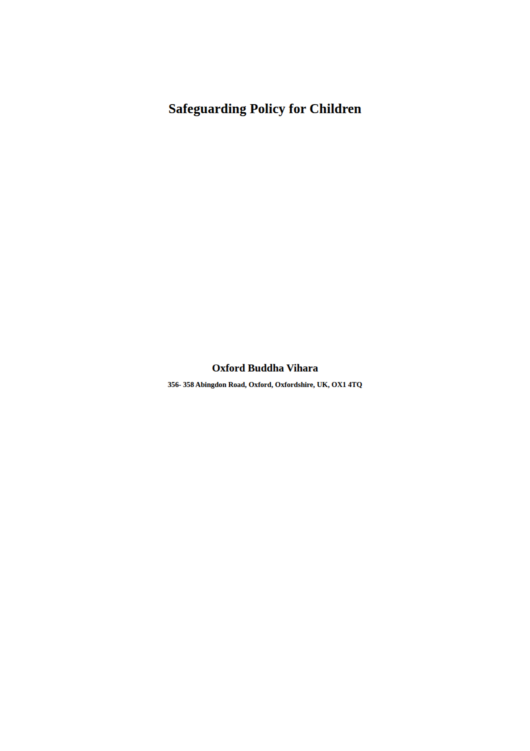Safeguarding Policy for Children
Oxford Buddha Vihara
356- 358 Abingdon Road, Oxford, Oxfordshire, UK, OX1 4TQ